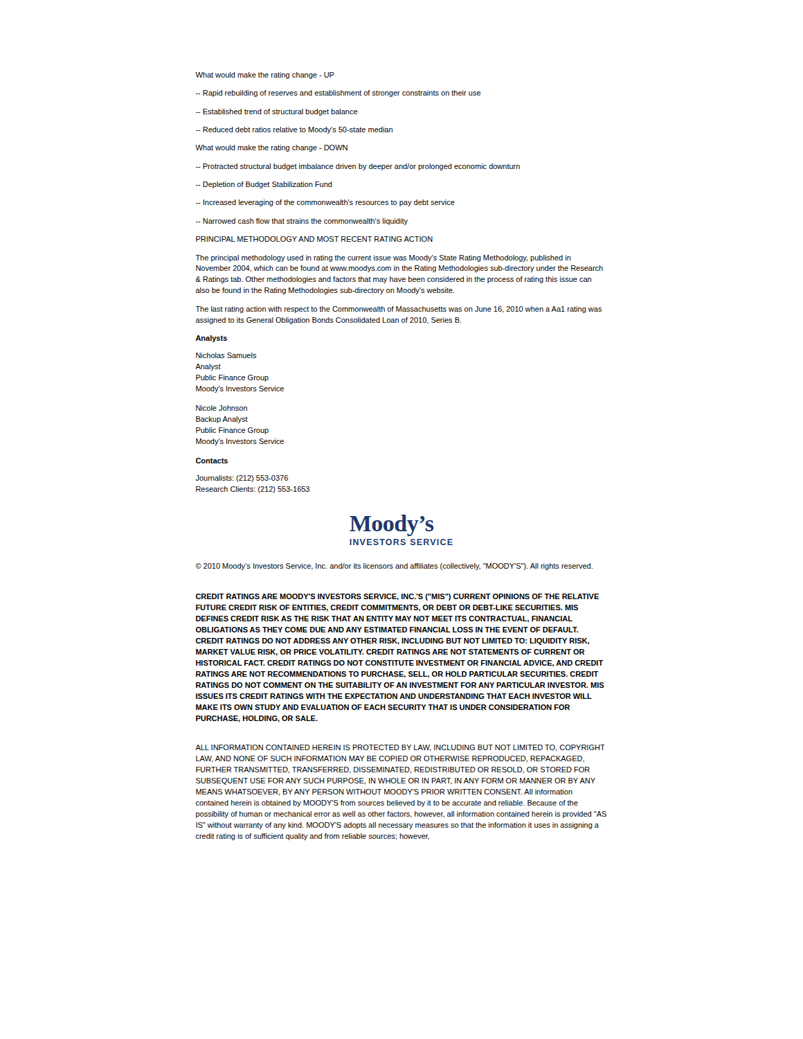What would make the rating change - UP
-- Rapid rebuilding of reserves and establishment of stronger constraints on their use
-- Established trend of structural budget balance
-- Reduced debt ratios relative to Moody's 50-state median
What would make the rating change - DOWN
-- Protracted structural budget imbalance driven by deeper and/or prolonged economic downturn
-- Depletion of Budget Stabilization Fund
-- Increased leveraging of the commonwealth's resources to pay debt service
-- Narrowed cash flow that strains the commonwealth's liquidity
PRINCIPAL METHODOLOGY AND MOST RECENT RATING ACTION
The principal methodology used in rating the current issue was Moody's State Rating Methodology, published in November 2004, which can be found at www.moodys.com in the Rating Methodologies sub-directory under the Research & Ratings tab. Other methodologies and factors that may have been considered in the process of rating this issue can also be found in the Rating Methodologies sub-directory on Moody's website.
The last rating action with respect to the Commonwealth of Massachusetts was on June 16, 2010 when a Aa1 rating was assigned to its General Obligation Bonds Consolidated Loan of 2010, Series B.
Analysts
Nicholas Samuels
Analyst
Public Finance Group
Moody's Investors Service
Nicole Johnson
Backup Analyst
Public Finance Group
Moody's Investors Service
Contacts
Journalists: (212) 553-0376
Research Clients: (212) 553-1653
Moody’s
INVESTORS SERVICE
© 2010 Moody’s Investors Service, Inc. and/or its licensors and affiliates (collectively, "MOODY'S"). All rights reserved.
CREDIT RATINGS ARE MOODY'S INVESTORS SERVICE, INC.'S ("MIS") CURRENT OPINIONS OF THE RELATIVE FUTURE CREDIT RISK OF ENTITIES, CREDIT COMMITMENTS, OR DEBT OR DEBT-LIKE SECURITIES. MIS DEFINES CREDIT RISK AS THE RISK THAT AN ENTITY MAY NOT MEET ITS CONTRACTUAL, FINANCIAL OBLIGATIONS AS THEY COME DUE AND ANY ESTIMATED FINANCIAL LOSS IN THE EVENT OF DEFAULT. CREDIT RATINGS DO NOT ADDRESS ANY OTHER RISK, INCLUDING BUT NOT LIMITED TO: LIQUIDITY RISK, MARKET VALUE RISK, OR PRICE VOLATILITY. CREDIT RATINGS ARE NOT STATEMENTS OF CURRENT OR HISTORICAL FACT. CREDIT RATINGS DO NOT CONSTITUTE INVESTMENT OR FINANCIAL ADVICE, AND CREDIT RATINGS ARE NOT RECOMMENDATIONS TO PURCHASE, SELL, OR HOLD PARTICULAR SECURITIES. CREDIT RATINGS DO NOT COMMENT ON THE SUITABILITY OF AN INVESTMENT FOR ANY PARTICULAR INVESTOR. MIS ISSUES ITS CREDIT RATINGS WITH THE EXPECTATION AND UNDERSTANDING THAT EACH INVESTOR WILL MAKE ITS OWN STUDY AND EVALUATION OF EACH SECURITY THAT IS UNDER CONSIDERATION FOR PURCHASE, HOLDING, OR SALE.
ALL INFORMATION CONTAINED HEREIN IS PROTECTED BY LAW, INCLUDING BUT NOT LIMITED TO, COPYRIGHT LAW, AND NONE OF SUCH INFORMATION MAY BE COPIED OR OTHERWISE REPRODUCED, REPACKAGED, FURTHER TRANSMITTED, TRANSFERRED, DISSEMINATED, REDISTRIBUTED OR RESOLD, OR STORED FOR SUBSEQUENT USE FOR ANY SUCH PURPOSE, IN WHOLE OR IN PART, IN ANY FORM OR MANNER OR BY ANY MEANS WHATSOEVER, BY ANY PERSON WITHOUT MOODY'S PRIOR WRITTEN CONSENT. All information contained herein is obtained by MOODY'S from sources believed by it to be accurate and reliable. Because of the possibility of human or mechanical error as well as other factors, however, all information contained herein is provided "AS IS" without warranty of any kind. MOODY'S adopts all necessary measures so that the information it uses in assigning a credit rating is of sufficient quality and from reliable sources; however,